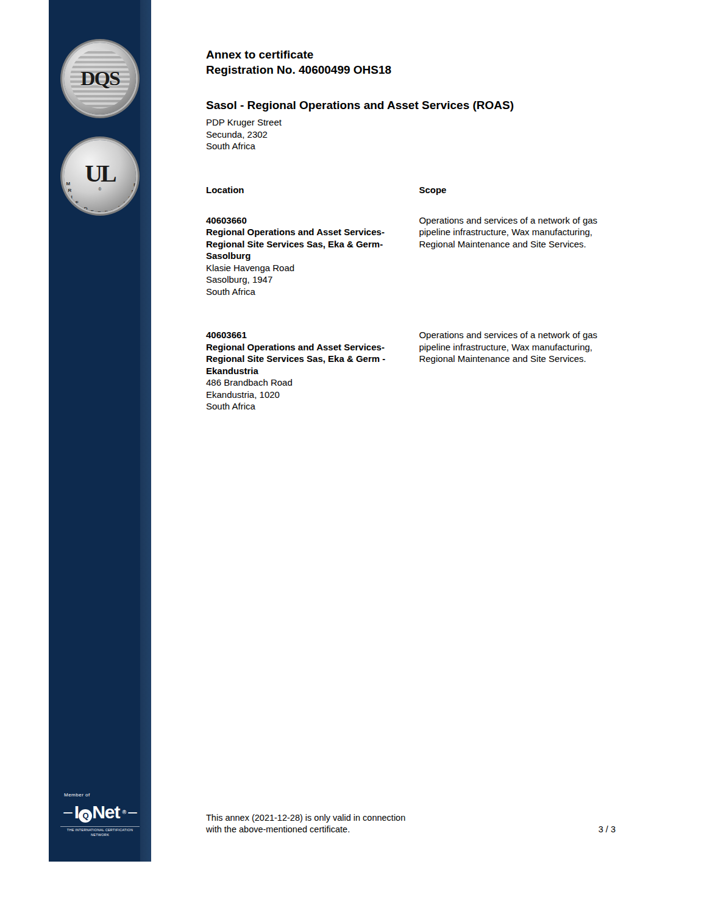DQS
R E G I S T E R E D F I R M
UL
®
Member of
– IQNet ® –
THE INTERNATIONAL CERTIFICATION NETWORK
Annex to certificate
Registration No. 40600499 OHS18
Sasol - Regional Operations and Asset Services (ROAS)
PDP Kruger Street
Secunda, 2302
South Africa
| Location | Scope |
| --- | --- |
| 40603660 Regional Operations and Asset Services-Regional Site Services Sas, Eka & Germ-Sasolburg Klasie Havenga Road Sasolburg, 1947 South Africa | Operations and services of a network of gas pipeline infrastructure, Wax manufacturing, Regional Maintenance and Site Services. |
| 40603661 Regional Operations and Asset Services-Regional Site Services Sas, Eka & Germ - Ekandustria 486 Brandbach Road Ekandustria, 1020 South Africa | Operations and services of a network of gas pipeline infrastructure, Wax manufacturing, Regional Maintenance and Site Services. |
This annex (2021-12-28) is only valid in connection
with the above-mentioned certificate.
3 / 3